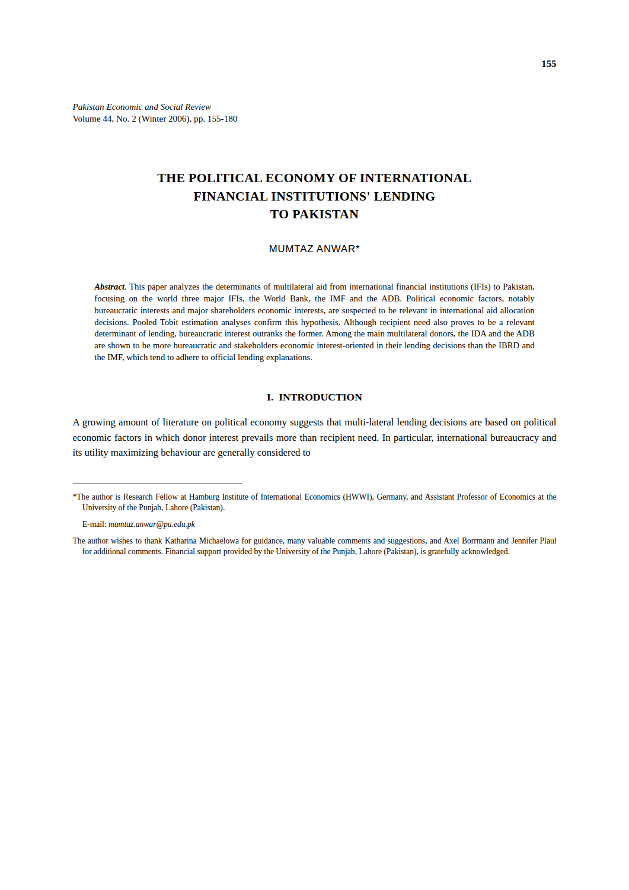155
Pakistan Economic and Social Review
Volume 44, No. 2 (Winter 2006), pp. 155-180
THE POLITICAL ECONOMY OF INTERNATIONAL
FINANCIAL INSTITUTIONS' LENDING
TO PAKISTAN
MUMTAZ ANWAR*
Abstract. This paper analyzes the determinants of multilateral aid from international financial institutions (IFIs) to Pakistan, focusing on the world three major IFIs, the World Bank, the IMF and the ADB. Political economic factors, notably bureaucratic interests and major shareholders economic interests, are suspected to be relevant in international aid allocation decisions. Pooled Tobit estimation analyses confirm this hypothesis. Although recipient need also proves to be a relevant determinant of lending, bureaucratic interest outranks the former. Among the main multilateral donors, the IDA and the ADB are shown to be more bureaucratic and stakeholders economic interest-oriented in their lending decisions than the IBRD and the IMF, which tend to adhere to official lending explanations.
I. INTRODUCTION
A growing amount of literature on political economy suggests that multi-lateral lending decisions are based on political economic factors in which donor interest prevails more than recipient need. In particular, international bureaucracy and its utility maximizing behaviour are generally considered to
*The author is Research Fellow at Hamburg Institute of International Economics (HWWI), Germany, and Assistant Professor of Economics at the University of the Punjab, Lahore (Pakistan).
E-mail: mumtaz.anwar@pu.edu.pk
The author wishes to thank Katharina Michaelowa for guidance, many valuable comments and suggestions, and Axel Borrmann and Jennifer Plaul for additional comments. Financial support provided by the University of the Punjab, Lahore (Pakistan), is gratefully acknowledged.